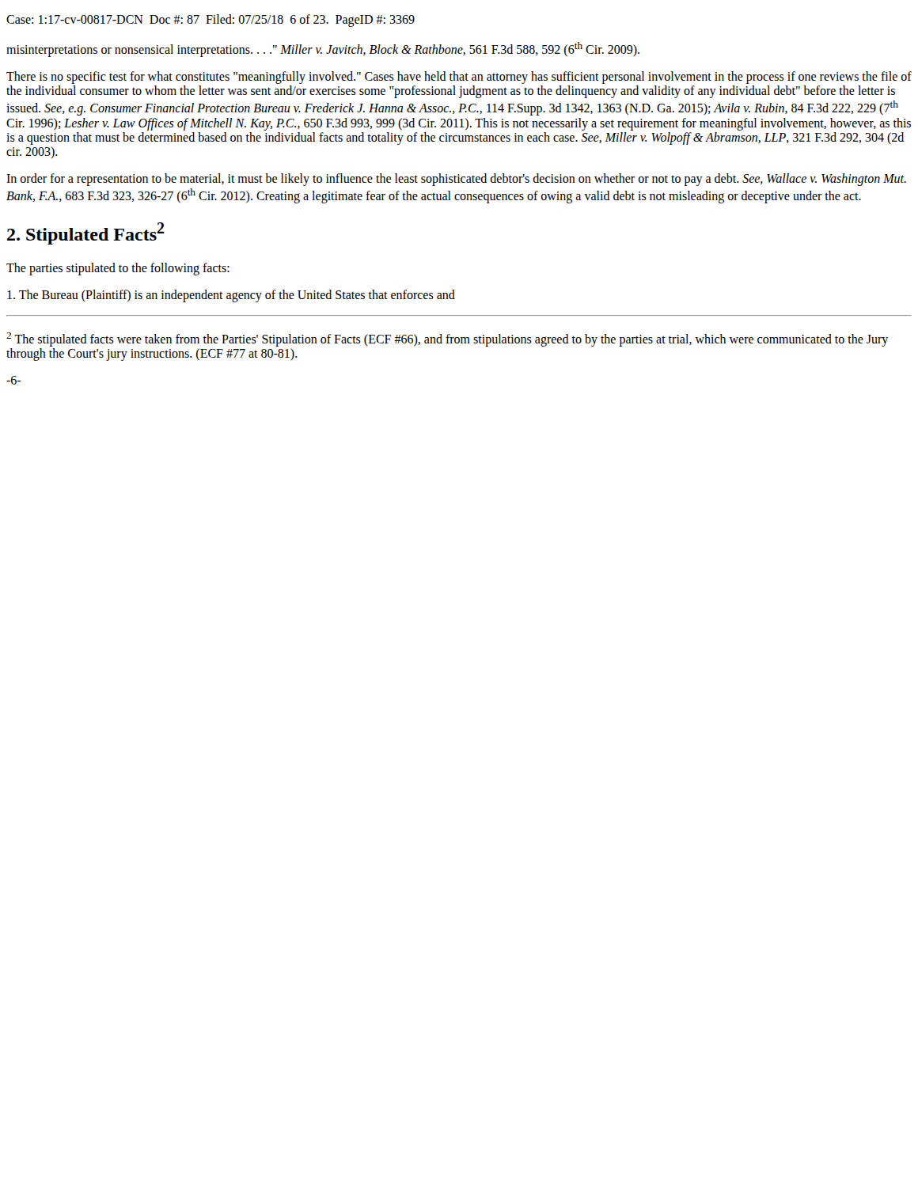Case: 1:17-cv-00817-DCN Doc #: 87 Filed: 07/25/18 6 of 23. PageID #: 3369
misinterpretations or nonsensical interpretations. . . ." Miller v. Javitch, Block & Rathbone, 561 F.3d 588, 592 (6th Cir. 2009).
There is no specific test for what constitutes "meaningfully involved." Cases have held that an attorney has sufficient personal involvement in the process if one reviews the file of the individual consumer to whom the letter was sent and/or exercises some "professional judgment as to the delinquency and validity of any individual debt" before the letter is issued. See, e.g. Consumer Financial Protection Bureau v. Frederick J. Hanna & Assoc., P.C., 114 F.Supp. 3d 1342, 1363 (N.D. Ga. 2015); Avila v. Rubin, 84 F.3d 222, 229 (7th Cir. 1996); Lesher v. Law Offices of Mitchell N. Kay, P.C., 650 F.3d 993, 999 (3d Cir. 2011). This is not necessarily a set requirement for meaningful involvement, however, as this is a question that must be determined based on the individual facts and totality of the circumstances in each case. See, Miller v. Wolpoff & Abramson, LLP, 321 F.3d 292, 304 (2d cir. 2003).
In order for a representation to be material, it must be likely to influence the least sophisticated debtor's decision on whether or not to pay a debt. See, Wallace v. Washington Mut. Bank, F.A., 683 F.3d 323, 326-27 (6th Cir. 2012). Creating a legitimate fear of the actual consequences of owing a valid debt is not misleading or deceptive under the act.
2. Stipulated Facts2
The parties stipulated to the following facts:
1. The Bureau (Plaintiff) is an independent agency of the United States that enforces and
2 The stipulated facts were taken from the Parties' Stipulation of Facts (ECF #66), and from stipulations agreed to by the parties at trial, which were communicated to the Jury through the Court's jury instructions. (ECF #77 at 80-81).
-6-